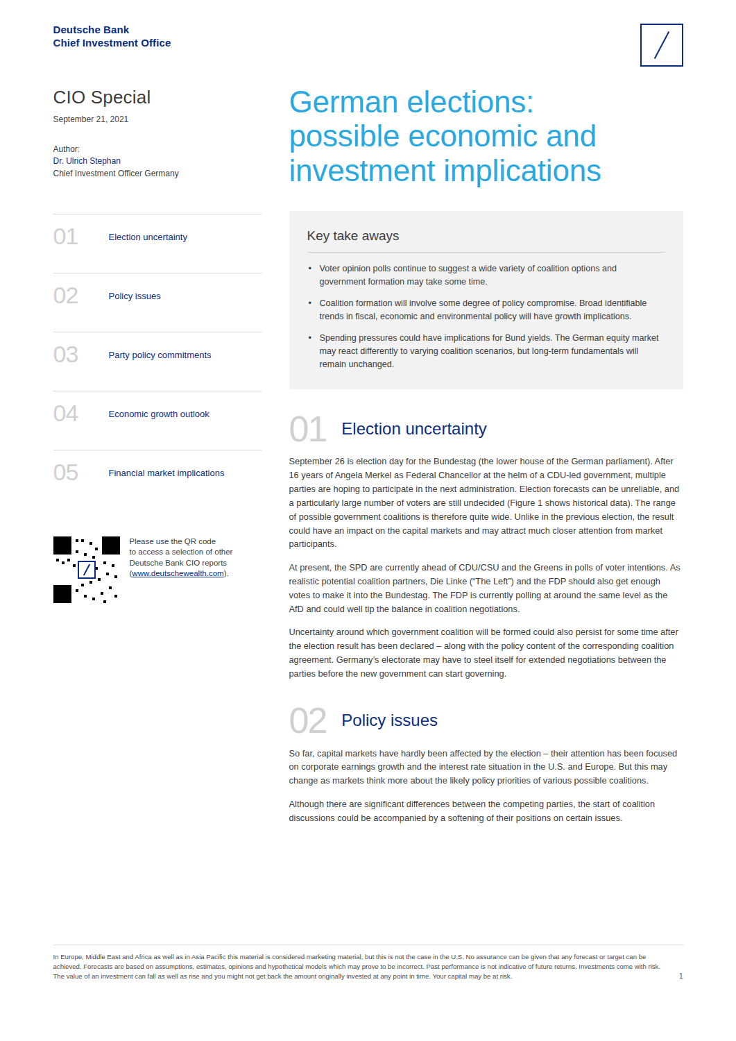Deutsche Bank
Chief Investment Office
CIO Special
September 21, 2021
Author:
Dr. Ulrich Stephan
Chief Investment Officer Germany
German elections:
possible economic and
investment implications
01 Election uncertainty
02 Policy issues
03 Party policy commitments
04 Economic growth outlook
05 Financial market implications
Please use the QR code
to access a selection of other
Deutsche Bank CIO reports
(www.deutschewealth.com).
Key take aways
Voter opinion polls continue to suggest a wide variety of coalition options and government formation may take some time.
Coalition formation will involve some degree of policy compromise. Broad identifiable trends in fiscal, economic and environmental policy will have growth implications.
Spending pressures could have implications for Bund yields. The German equity market may react differently to varying coalition scenarios, but long-term fundamentals will remain unchanged.
01
Election uncertainty
September 26 is election day for the Bundestag (the lower house of the German parliament). After 16 years of Angela Merkel as Federal Chancellor at the helm of a CDU-led government, multiple parties are hoping to participate in the next administration. Election forecasts can be unreliable, and a particularly large number of voters are still undecided (Figure 1 shows historical data). The range of possible government coalitions is therefore quite wide. Unlike in the previous election, the result could have an impact on the capital markets and may attract much closer attention from market participants.
At present, the SPD are currently ahead of CDU/CSU and the Greens in polls of voter intentions. As realistic potential coalition partners, Die Linke (“The Left”) and the FDP should also get enough votes to make it into the Bundestag. The FDP is currently polling at around the same level as the AfD and could well tip the balance in coalition negotiations.
Uncertainty around which government coalition will be formed could also persist for some time after the election result has been declared – along with the policy content of the corresponding coalition agreement. Germany’s electorate may have to steel itself for extended negotiations between the parties before the new government can start governing.
02
Policy issues
So far, capital markets have hardly been affected by the election – their attention has been focused on corporate earnings growth and the interest rate situation in the U.S. and Europe. But this may change as markets think more about the likely policy priorities of various possible coalitions.
Although there are significant differences between the competing parties, the start of coalition discussions could be accompanied by a softening of their positions on certain issues.
In Europe, Middle East and Africa as well as in Asia Pacific this material is considered marketing material, but this is not the case in the U.S. No assurance can be given that any forecast or target can be achieved. Forecasts are based on assumptions, estimates, opinions and hypothetical models which may prove to be incorrect. Past performance is not indicative of future returns. Investments come with risk. The value of an investment can fall as well as rise and you might not get back the amount originally invested at any point in time. Your capital may be at risk.
1